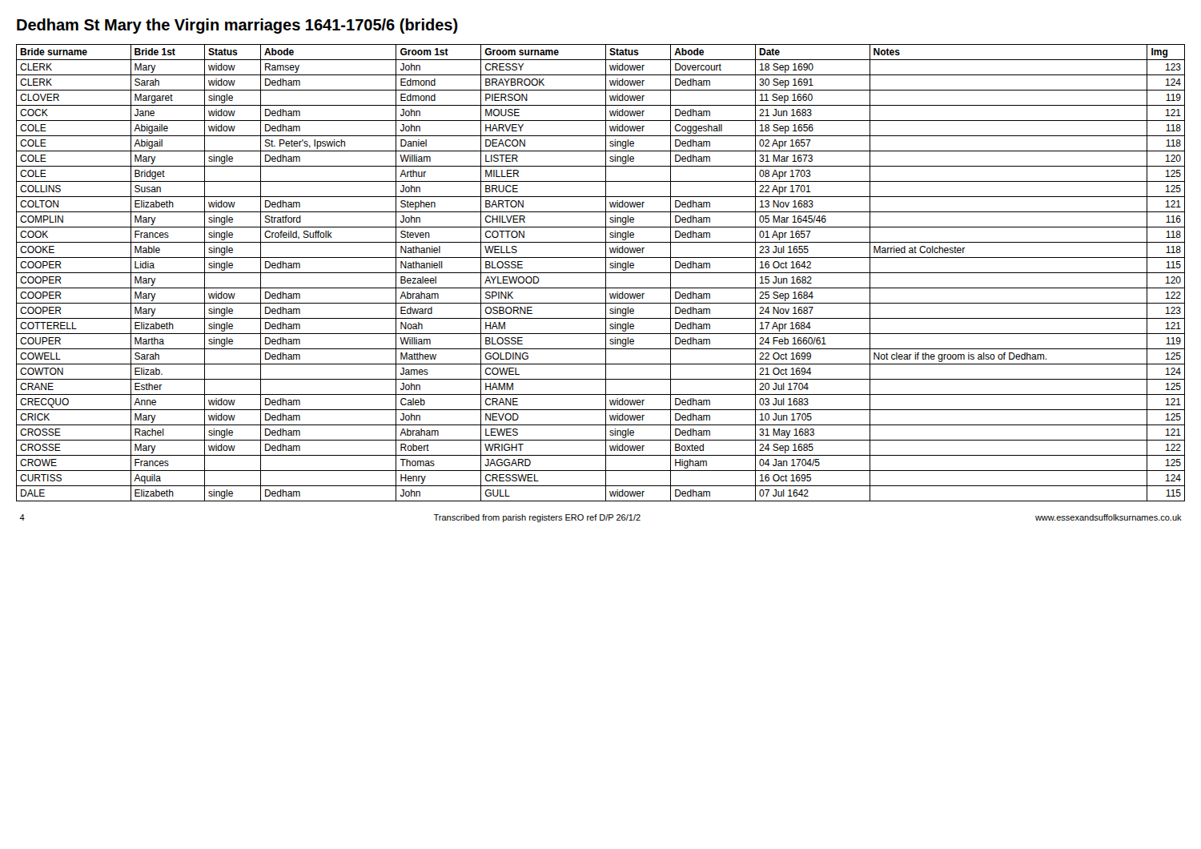Dedham St Mary the Virgin marriages 1641-1705/6 (brides)
| Bride surname | Bride 1st | Status | Abode | Groom 1st | Groom surname | Status | Abode | Date | Notes | Img |
| --- | --- | --- | --- | --- | --- | --- | --- | --- | --- | --- |
| CLERK | Mary | widow | Ramsey | John | CRESSY | widower | Dovercourt | 18 Sep 1690 | | 123 |
| CLERK | Sarah | widow | Dedham | Edmond | BRAYBROOK | widower | Dedham | 30 Sep 1691 | | 124 |
| CLOVER | Margaret | single | | Edmond | PIERSON | widower | | 11 Sep 1660 | | 119 |
| COCK | Jane | widow | Dedham | John | MOUSE | widower | Dedham | 21 Jun 1683 | | 121 |
| COLE | Abigaile | widow | Dedham | John | HARVEY | widower | Coggeshall | 18 Sep 1656 | | 118 |
| COLE | Abigail | | St. Peter's, Ipswich | Daniel | DEACON | single | Dedham | 02 Apr 1657 | | 118 |
| COLE | Mary | single | Dedham | William | LISTER | single | Dedham | 31 Mar 1673 | | 120 |
| COLE | Bridget | | | Arthur | MILLER | | | 08 Apr 1703 | | 125 |
| COLLINS | Susan | | | John | BRUCE | | | 22 Apr 1701 | | 125 |
| COLTON | Elizabeth | widow | Dedham | Stephen | BARTON | widower | Dedham | 13 Nov 1683 | | 121 |
| COMPLIN | Mary | single | Stratford | John | CHILVER | single | Dedham | 05 Mar 1645/46 | | 116 |
| COOK | Frances | single | Crofeild, Suffolk | Steven | COTTON | single | Dedham | 01 Apr 1657 | | 118 |
| COOKE | Mable | single | | Nathaniel | WELLS | widower | | 23 Jul 1655 | Married at Colchester | 118 |
| COOPER | Lidia | single | Dedham | Nathaniell | BLOSSE | single | Dedham | 16 Oct 1642 | | 115 |
| COOPER | Mary | | | Bezaleel | AYLEWOOD | | | 15 Jun 1682 | | 120 |
| COOPER | Mary | widow | Dedham | Abraham | SPINK | widower | Dedham | 25 Sep 1684 | | 122 |
| COOPER | Mary | single | Dedham | Edward | OSBORNE | single | Dedham | 24 Nov 1687 | | 123 |
| COTTERELL | Elizabeth | single | Dedham | Noah | HAM | single | Dedham | 17 Apr 1684 | | 121 |
| COUPER | Martha | single | Dedham | William | BLOSSE | single | Dedham | 24 Feb 1660/61 | | 119 |
| COWELL | Sarah | | Dedham | Matthew | GOLDING | | | 22 Oct 1699 | Not clear if the groom is also of Dedham. | 125 |
| COWTON | Elizab. | | | James | COWEL | | | 21 Oct 1694 | | 124 |
| CRANE | Esther | | | John | HAMM | | | 20 Jul 1704 | | 125 |
| CRECQUO | Anne | widow | Dedham | Caleb | CRANE | widower | Dedham | 03 Jul 1683 | | 121 |
| CRICK | Mary | widow | Dedham | John | NEVOD | widower | Dedham | 10 Jun 1705 | | 125 |
| CROSSE | Rachel | single | Dedham | Abraham | LEWES | single | Dedham | 31 May 1683 | | 121 |
| CROSSE | Mary | widow | Dedham | Robert | WRIGHT | widower | Boxted | 24 Sep 1685 | | 122 |
| CROWE | Frances | | | Thomas | JAGGARD | | Higham | 04 Jan 1704/5 | | 125 |
| CURTISS | Aquila | | | Henry | CRESSWEL | | | 16 Oct 1695 | | 124 |
| DALE | Elizabeth | single | Dedham | John | GULL | widower | Dedham | 07 Jul 1642 | | 115 |
| 4 | Transcribed from parish registers ERO ref D/P 26/1/2 | www.essexandsuffolksurnames.co.uk |